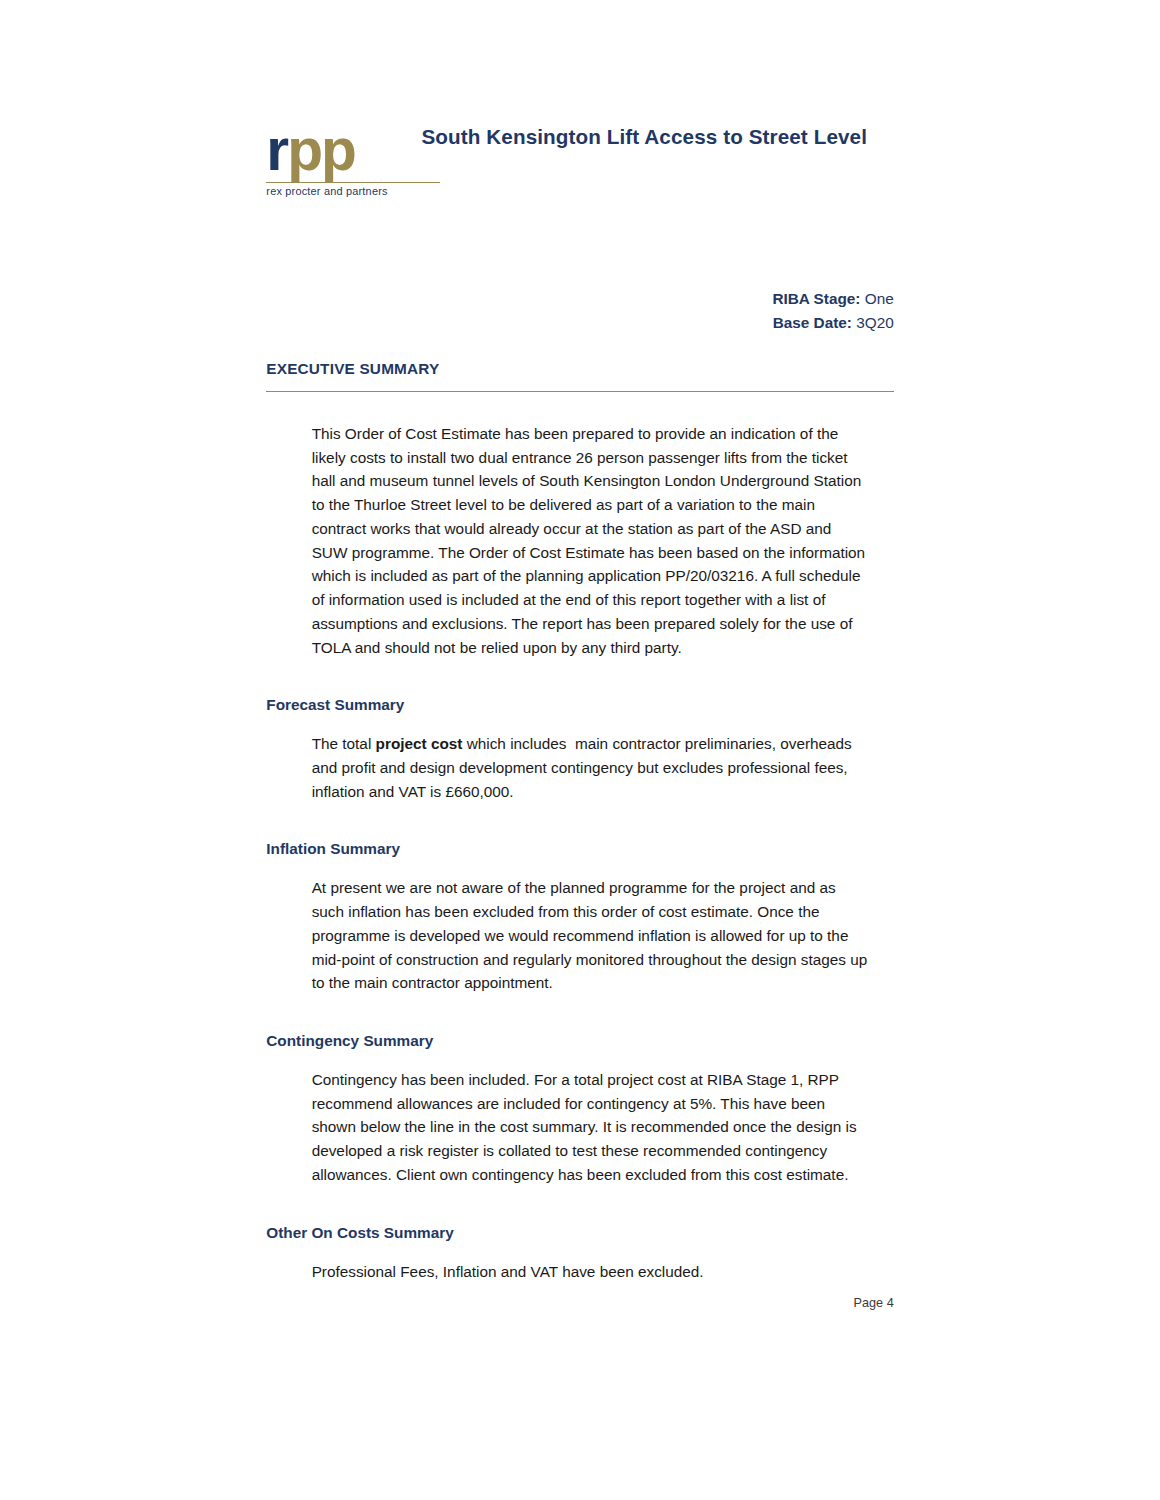rpp
rex procter and partners
South Kensington Lift Access to Street Level
RIBA Stage: One
Base Date: 3Q20
EXECUTIVE SUMMARY
This Order of Cost Estimate has been prepared to provide an indication of the likely costs to install two dual entrance 26 person passenger lifts from the ticket hall and museum tunnel levels of South Kensington London Underground Station to the Thurloe Street level to be delivered as part of a variation to the main contract works that would already occur at the station as part of the ASD and SUW programme. The Order of Cost Estimate has been based on the information which is included as part of the planning application PP/20/03216. A full schedule of information used is included at the end of this report together with a list of assumptions and exclusions. The report has been prepared solely for the use of TOLA and should not be relied upon by any third party.
Forecast Summary
The total project cost which includes main contractor preliminaries, overheads and profit and design development contingency but excludes professional fees, inflation and VAT is £660,000.
Inflation Summary
At present we are not aware of the planned programme for the project and as such inflation has been excluded from this order of cost estimate. Once the programme is developed we would recommend inflation is allowed for up to the mid-point of construction and regularly monitored throughout the design stages up to the main contractor appointment.
Contingency Summary
Contingency has been included. For a total project cost at RIBA Stage 1, RPP recommend allowances are included for contingency at 5%. This have been shown below the line in the cost summary. It is recommended once the design is developed a risk register is collated to test these recommended contingency allowances. Client own contingency has been excluded from this cost estimate.
Other On Costs Summary
Professional Fees, Inflation and VAT have been excluded.
Page 4